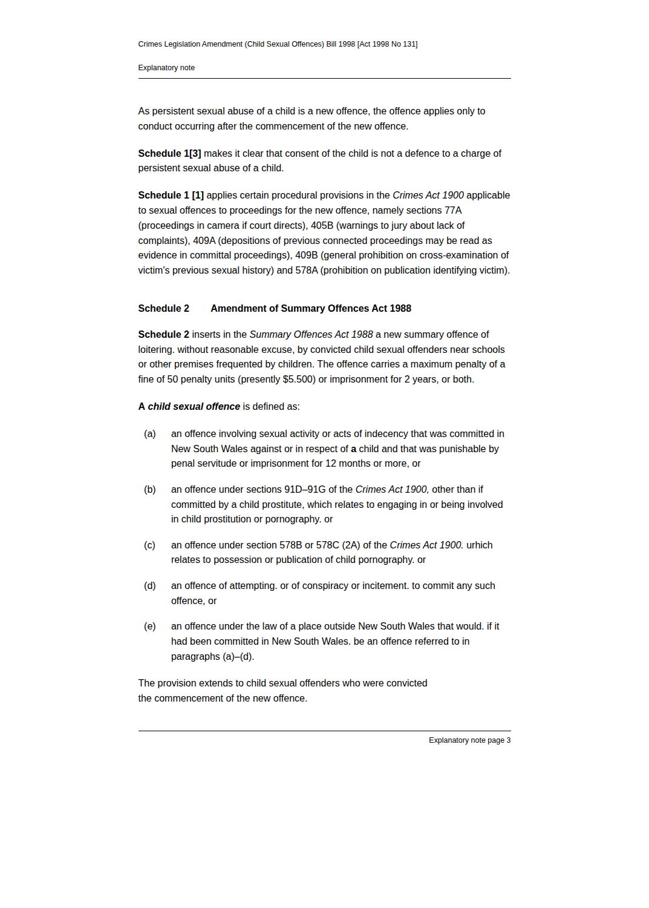Crimes Legislation Amendment (Child Sexual Offences) Bill 1998 [Act 1998 No 131]
Explanatory note
As persistent sexual abuse of a child is a new offence, the offence applies only to conduct occurring after the commencement of the new offence.
Schedule 1[3] makes it clear that consent of the child is not a defence to a charge of persistent sexual abuse of a child.
Schedule 1 [1] applies certain procedural provisions in the Crimes Act 1900 applicable to sexual offences to proceedings for the new offence, namely sections 77A (proceedings in camera if court directs), 405B (warnings to jury about lack of complaints), 409A (depositions of previous connected proceedings may be read as evidence in committal proceedings), 409B (general prohibition on cross-examination of victim's previous sexual history) and 578A (prohibition on publication identifying victim).
Schedule 2 Amendment of Summary Offences Act 1988
Schedule 2 inserts in the Summary Offences Act 1988 a new summary offence of loitering. without reasonable excuse, by convicted child sexual offenders near schools or other premises frequented by children. The offence carries a maximum penalty of a fine of 50 penalty units (presently $5.500) or imprisonment for 2 years, or both.
A child sexual offence is defined as:
(a) an offence involving sexual activity or acts of indecency that was committed in New South Wales against or in respect of a child and that was punishable by penal servitude or imprisonment for 12 months or more, or
(b) an offence under sections 91D–91G of the Crimes Act 1900, other than if committed by a child prostitute, which relates to engaging in or being involved in child prostitution or pornography. or
(c) an offence under section 578B or 578C (2A) of the Crimes Act 1900. urhich relates to possession or publication of child pornography. or
(d) an offence of attempting. or of conspiracy or incitement. to commit any such offence, or
(e) an offence under the law of a place outside New South Wales that would. if it had been committed in New South Wales. be an offence referred to in paragraphs (a)–(d).
The provision extends to child sexual offenders who were convicted
the commencement of the new offence.
Explanatory note page 3